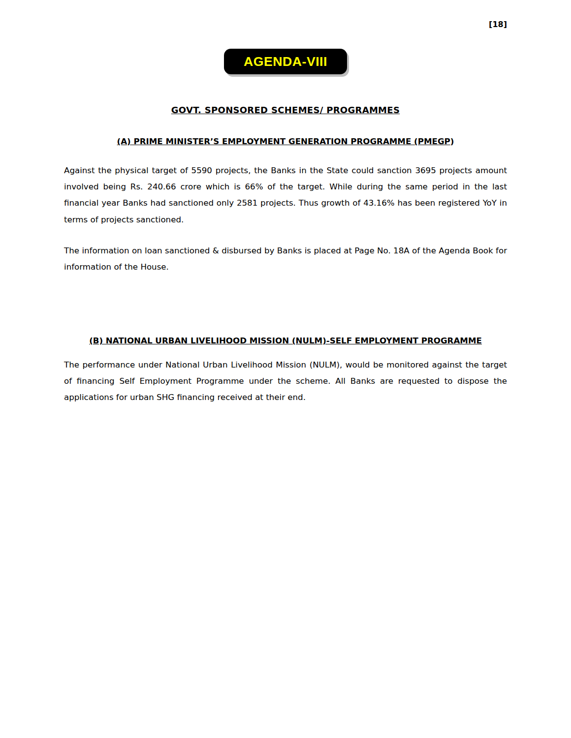[18]
AGENDA-VIII
GOVT. SPONSORED SCHEMES/ PROGRAMMES
(A) PRIME MINISTER’S EMPLOYMENT GENERATION PROGRAMME (PMEGP)
Against the physical target of 5590 projects, the Banks in the State could sanction 3695 projects amount involved being Rs. 240.66 crore which is 66% of the target. While during the same period in the last financial year Banks had sanctioned only 2581 projects. Thus growth of 43.16% has been registered YoY in terms of projects sanctioned.
The information on loan sanctioned & disbursed by Banks is placed at Page No. 18A of the Agenda Book for information of the House.
(B) NATIONAL URBAN LIVELIHOOD MISSION (NULM)-SELF EMPLOYMENT PROGRAMME
The performance under National Urban Livelihood Mission (NULM), would be monitored against the target of financing Self Employment Programme under the scheme. All Banks are requested to dispose the applications for urban SHG financing received at their end.